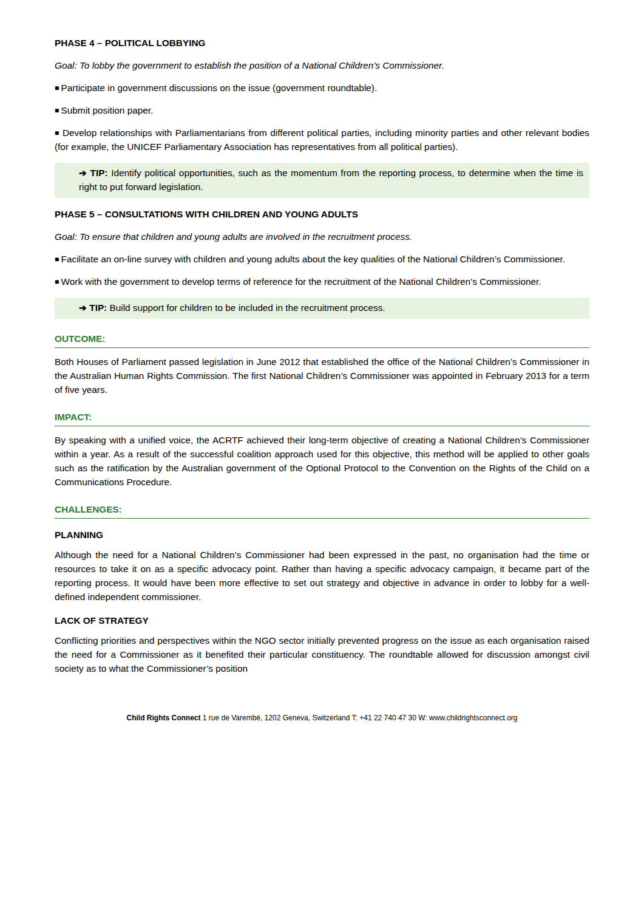PHASE 4 – POLITICAL LOBBYING
Goal: To lobby the government to establish the position of a National Children’s Commissioner.
Participate in government discussions on the issue (government roundtable).
Submit position paper.
Develop relationships with Parliamentarians from different political parties, including minority parties and other relevant bodies (for example, the UNICEF Parliamentary Association has representatives from all political parties).
➔ TIP: Identify political opportunities, such as the momentum from the reporting process, to determine when the time is right to put forward legislation.
PHASE 5 – CONSULTATIONS WITH CHILDREN AND YOUNG ADULTS
Goal: To ensure that children and young adults are involved in the recruitment process.
Facilitate an on-line survey with children and young adults about the key qualities of the National Children’s Commissioner.
Work with the government to develop terms of reference for the recruitment of the National Children’s Commissioner.
➔ TIP: Build support for children to be included in the recruitment process.
OUTCOME:
Both Houses of Parliament passed legislation in June 2012 that established the office of the National Children’s Commissioner in the Australian Human Rights Commission. The first National Children’s Commissioner was appointed in February 2013 for a term of five years.
IMPACT:
By speaking with a unified voice, the ACRTF achieved their long-term objective of creating a National Children’s Commissioner within a year. As a result of the successful coalition approach used for this objective, this method will be applied to other goals such as the ratification by the Australian government of the Optional Protocol to the Convention on the Rights of the Child on a Communications Procedure.
CHALLENGES:
PLANNING
Although the need for a National Children’s Commissioner had been expressed in the past, no organisation had the time or resources to take it on as a specific advocacy point. Rather than having a specific advocacy campaign, it became part of the reporting process. It would have been more effective to set out strategy and objective in advance in order to lobby for a well-defined independent commissioner.
LACK OF STRATEGY
Conflicting priorities and perspectives within the NGO sector initially prevented progress on the issue as each organisation raised the need for a Commissioner as it benefited their particular constituency. The roundtable allowed for discussion amongst civil society as to what the Commissioner’s position
Child Rights Connect 1 rue de Varembé, 1202 Geneva, Switzerland T: +41 22 740 47 30 W: www.childrightsconnect.org